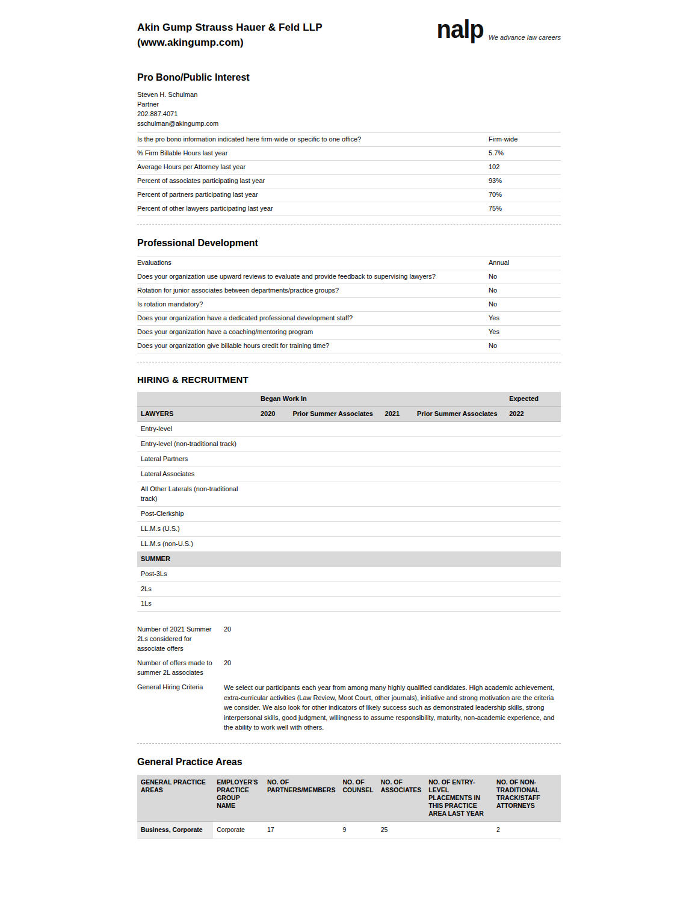Akin Gump Strauss Hauer & Feld LLP (www.akingump.com)
nalp We advance law careers
Pro Bono/Public Interest
Steven H. Schulman
Partner
202.887.4071
sschulman@akingump.com
| Is the pro bono information indicated here firm-wide or specific to one office? | Firm-wide |
| % Firm Billable Hours last year | 5.7% |
| Average Hours per Attorney last year | 102 |
| Percent of associates participating last year | 93% |
| Percent of partners participating last year | 70% |
| Percent of other lawyers participating last year | 75% |
Professional Development
| Evaluations | Annual |
| Does your organization use upward reviews to evaluate and provide feedback to supervising lawyers? | No |
| Rotation for junior associates between departments/practice groups? | No |
| Is rotation mandatory? | No |
| Does your organization have a dedicated professional development staff? | Yes |
| Does your organization have a coaching/mentoring program | Yes |
| Does your organization give billable hours credit for training time? | No |
HIRING & RECRUITMENT
| | Began Work In | Expected |
| --- | --- | --- |
| LAWYERS | 2020 | Prior Summer Associates | 2021 | Prior Summer Associates | 2022 |
| Entry-level | | | | | |
| Entry-level (non-traditional track) | | | | | |
| Lateral Partners | | | | | |
| Lateral Associates | | | | | |
| All Other Laterals (non-traditional track) | | | | | |
| Post-Clerkship | | | | | |
| LL.M.s (U.S.) | | | | | |
| LL.M.s (non-U.S.) | | | | | |
| SUMMER | | | | | |
| Post-3Ls | | | | | |
| 2Ls | | | | | |
| 1Ls | | | | | |
| Number of 2021 Summer 2Ls considered for associate offers | 20 | |
| Number of offers made to summer 2L associates | 20 | |
| General Hiring Criteria | We select our participants each year from among many highly qualified candidates. High academic achievement, extra-curricular activities (Law Review, Moot Court, other journals), initiative and strong motivation are the criteria we consider. We also look for other indicators of likely success such as demonstrated leadership skills, strong interpersonal skills, good judgment, willingness to assume responsibility, maturity, non-academic experience, and the ability to work well with others. |
General Practice Areas
| GENERAL PRACTICE AREAS | EMPLOYER'S PRACTICE GROUP NAME | NO. OF PARTNERS/MEMBERS | NO. OF COUNSEL | NO. OF ASSOCIATES | NO. OF ENTRY-LEVEL PLACEMENTS IN THIS PRACTICE AREA LAST YEAR | NO. OF NON-TRADITIONAL TRACK/STAFF ATTORNEYS |
| --- | --- | --- | --- | --- | --- | --- |
| Business, Corporate | Corporate | 17 | 9 | 25 | | 2 |